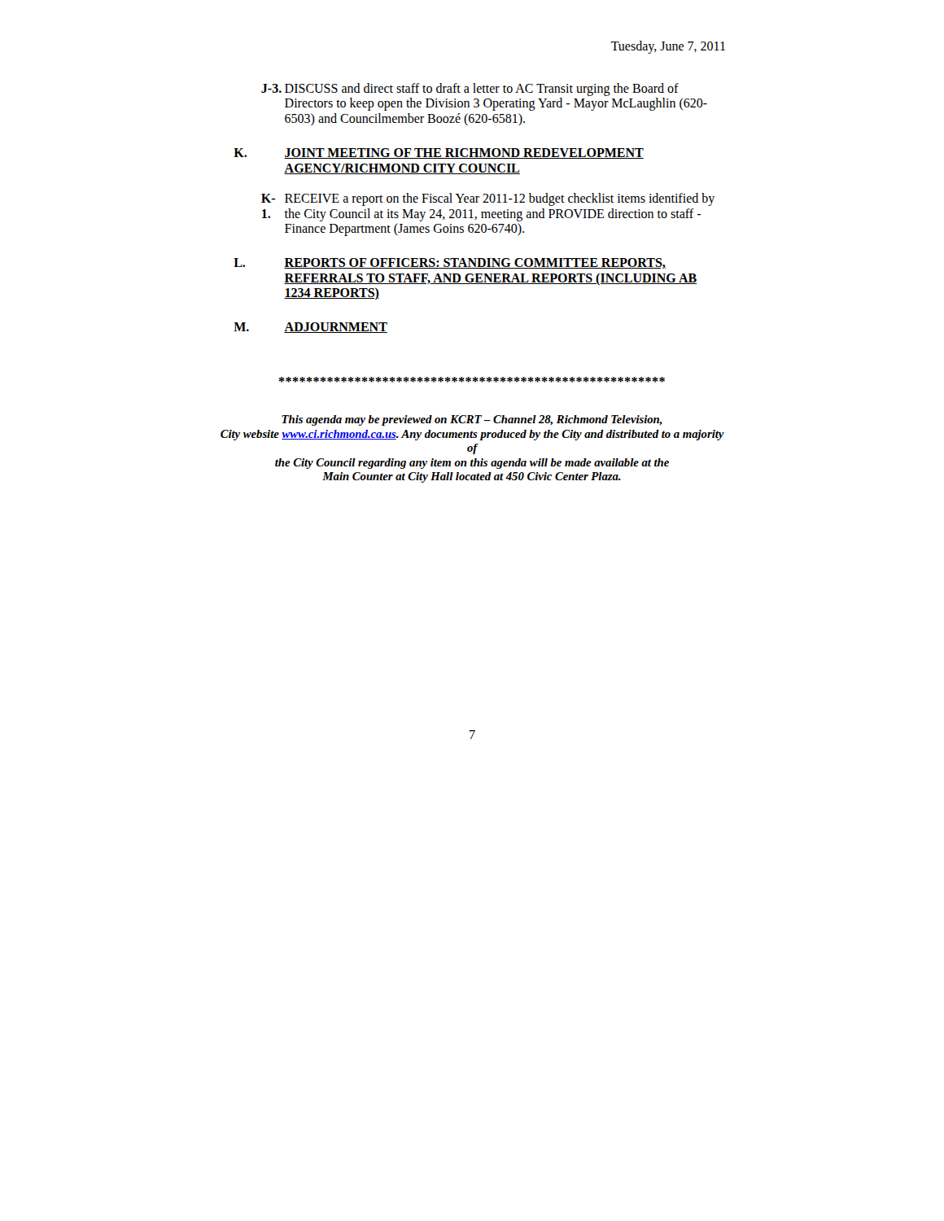Tuesday, June 7, 2011
J-3.
DISCUSS and direct staff to draft a letter to AC Transit urging the Board of Directors to keep open the Division 3 Operating Yard - Mayor McLaughlin (620-6503) and Councilmember Boozé (620-6581).
K.
JOINT MEETING OF THE RICHMOND REDEVELOPMENT AGENCY/RICHMOND CITY COUNCIL
K-1.
RECEIVE a report on the Fiscal Year 2011-12 budget checklist items identified by the City Council at its May 24, 2011, meeting and PROVIDE direction to staff - Finance Department (James Goins 620-6740).
L.
REPORTS OF OFFICERS: STANDING COMMITTEE REPORTS, REFERRALS TO STAFF, AND GENERAL REPORTS (INCLUDING AB 1234 REPORTS)
M.
ADJOURNMENT
********************************************************
This agenda may be previewed on KCRT – Channel 28, Richmond Television,
City website www.ci.richmond.ca.us. Any documents produced by the City and distributed to a majority of
the City Council regarding any item on this agenda will be made available at the
Main Counter at City Hall located at 450 Civic Center Plaza.
7